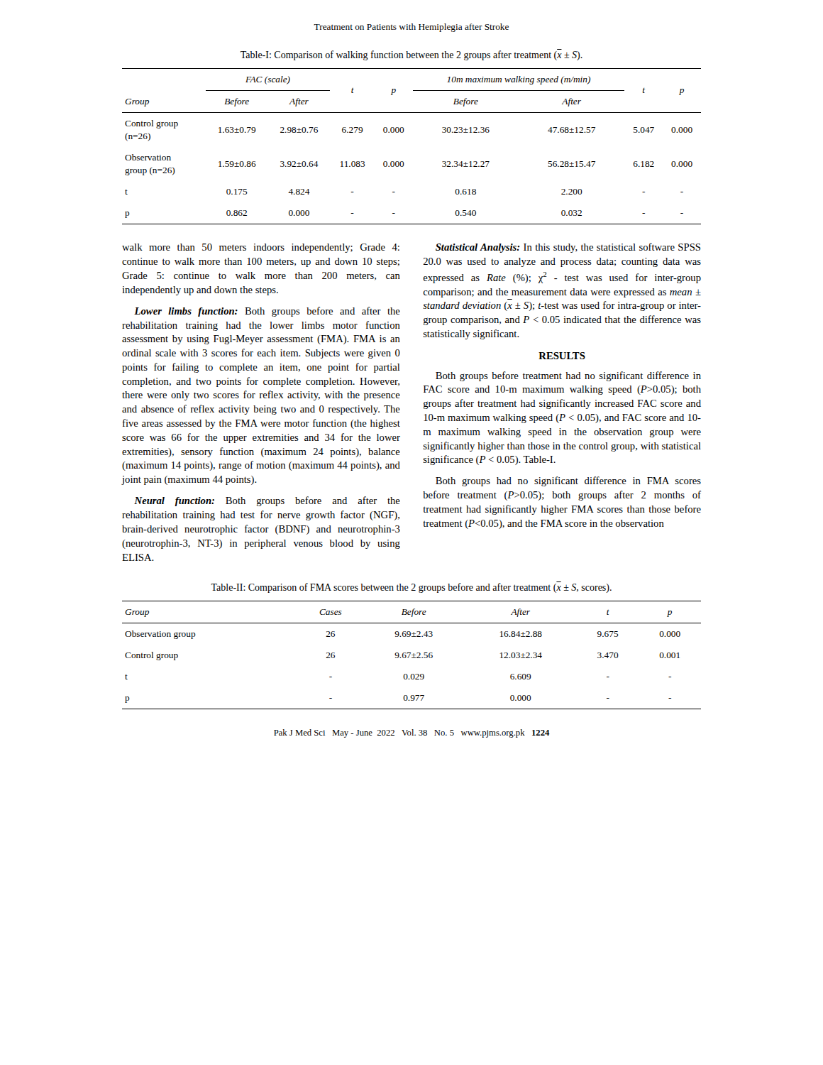Treatment on Patients with Hemiplegia after Stroke
Table-I: Comparison of walking function between the 2 groups after treatment ( x ± S ).
| Group | FAC (scale) | t | p | 10m maximum walking speed (m/min) | t | p |
| --- | --- | --- | --- | --- | --- | --- |
| Before | After | Before | After |
| Control group (n=26) | 1.63±0.79 | 2.98±0.76 | 6.279 | 0.000 | 30.23±12.36 | 47.68±12.57 | 5.047 | 0.000 |
| Observation group (n=26) | 1.59±0.86 | 3.92±0.64 | 11.083 | 0.000 | 32.34±12.27 | 56.28±15.47 | 6.182 | 0.000 |
| t | 0.175 | 4.824 | - | - | 0.618 | 2.200 | - | - |
| p | 0.862 | 0.000 | - | - | 0.540 | 0.032 | - | - |
walk more than 50 meters indoors independently; Grade 4: continue to walk more than 100 meters, up and down 10 steps; Grade 5: continue to walk more than 200 meters, can independently up and down the steps.
Lower limbs function: Both groups before and after the rehabilitation training had the lower limbs motor function assessment by using Fugl-Meyer assessment (FMA). FMA is an ordinal scale with 3 scores for each item. Subjects were given 0 points for failing to complete an item, one point for partial completion, and two points for complete completion. However, there were only two scores for reflex activity, with the presence and absence of reflex activity being two and 0 respectively. The five areas assessed by the FMA were motor function (the highest score was 66 for the upper extremities and 34 for the lower extremities), sensory function (maximum 24 points), balance (maximum 14 points), range of motion (maximum 44 points), and joint pain (maximum 44 points).
Neural function: Both groups before and after the rehabilitation training had test for nerve growth factor (NGF), brain-derived neurotrophic factor (BDNF) and neurotrophin-3 (neurotrophin-3, NT-3) in peripheral venous blood by using ELISA.
Statistical Analysis: In this study, the statistical software SPSS 20.0 was used to analyze and process data; counting data was expressed as Rate (%); χ2 - test was used for inter-group comparison; and the measurement data were expressed as mean ± standard deviation (x ± S); t-test was used for intra-group or inter-group comparison, and P < 0.05 indicated that the difference was statistically significant.
Results
Both groups before treatment had no significant difference in FAC score and 10-m maximum walking speed (P>0.05); both groups after treatment had significantly increased FAC score and 10-m maximum walking speed (P < 0.05), and FAC score and 10-m maximum walking speed in the observation group were significantly higher than those in the control group, with statistical significance (P < 0.05). Table-I.
Both groups had no significant difference in FMA scores before treatment (P>0.05); both groups after 2 months of treatment had significantly higher FMA scores than those before treatment (P<0.05), and the FMA score in the observation
Table-II: Comparison of FMA scores between the 2 groups before and after treatment ( x ± S , scores).
| Group | Cases | Before | After | t | p |
| --- | --- | --- | --- | --- | --- |
| Observation group | 26 | 9.69±2.43 | 16.84±2.88 | 9.675 | 0.000 |
| Control group | 26 | 9.67±2.56 | 12.03±2.34 | 3.470 | 0.001 |
| t | - | 0.029 | 6.609 | - | - |
| p | - | 0.977 | 0.000 | - | - |
Pak J Med Sci May - June 2022 Vol. 38 No. 5 www.pjms.org.pk 1224